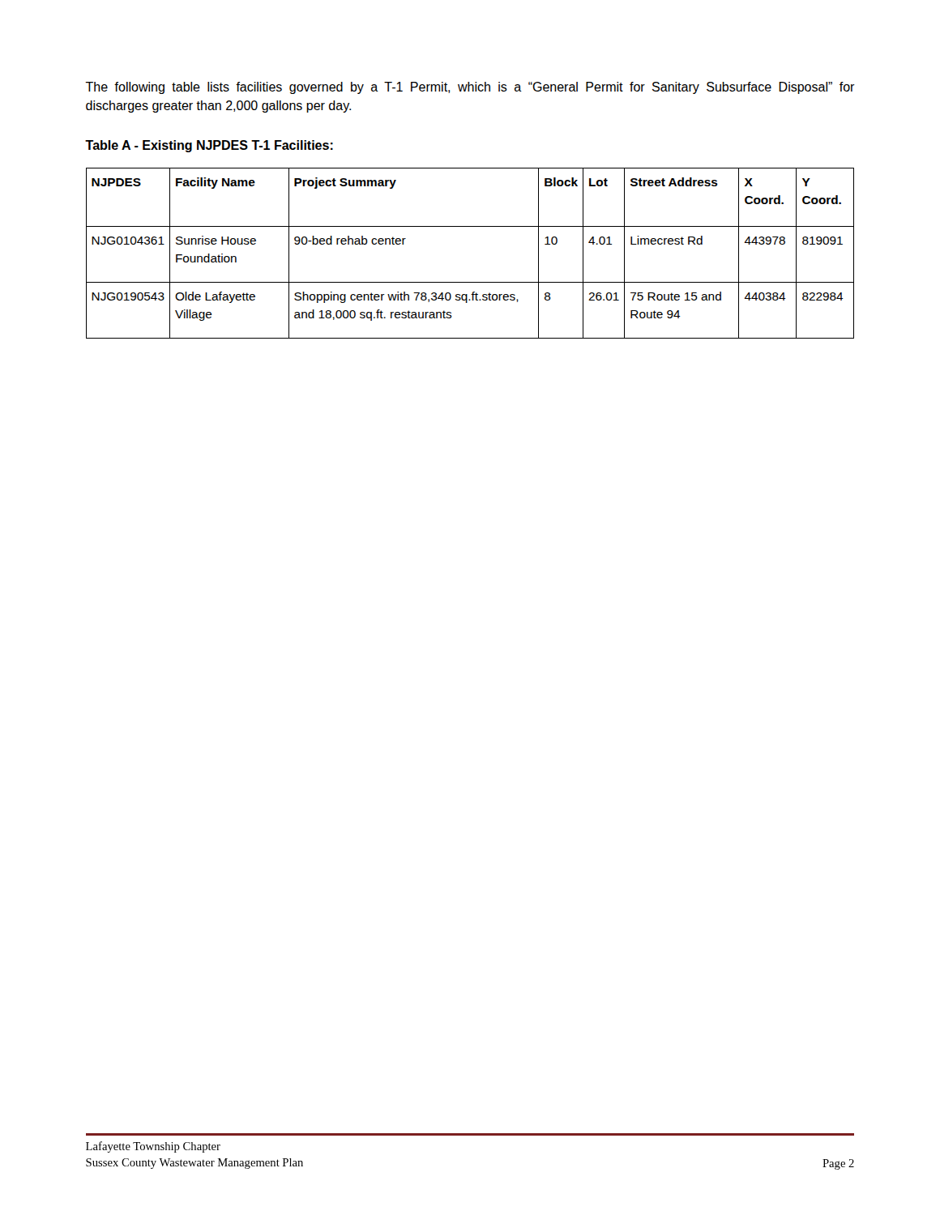The following table lists facilities governed by a T-1 Permit, which is a “General Permit for Sanitary Subsurface Disposal” for discharges greater than 2,000 gallons per day.
Table A - Existing NJPDES T-1 Facilities:
| NJPDES | Facility Name | Project Summary | Block | Lot | Street Address | X Coord. | Y Coord. |
| --- | --- | --- | --- | --- | --- | --- | --- |
| NJG0104361 | Sunrise House Foundation | 90-bed rehab center | 10 | 4.01 | Limecrest Rd | 443978 | 819091 |
| NJG0190543 | Olde Lafayette Village | Shopping center with 78,340 sq.ft.stores, and 18,000 sq.ft. restaurants | 8 | 26.01 | 75 Route 15 and Route 94 | 440384 | 822984 |
Lafayette Township Chapter
Sussex County Wastewater Management Plan
Page 2